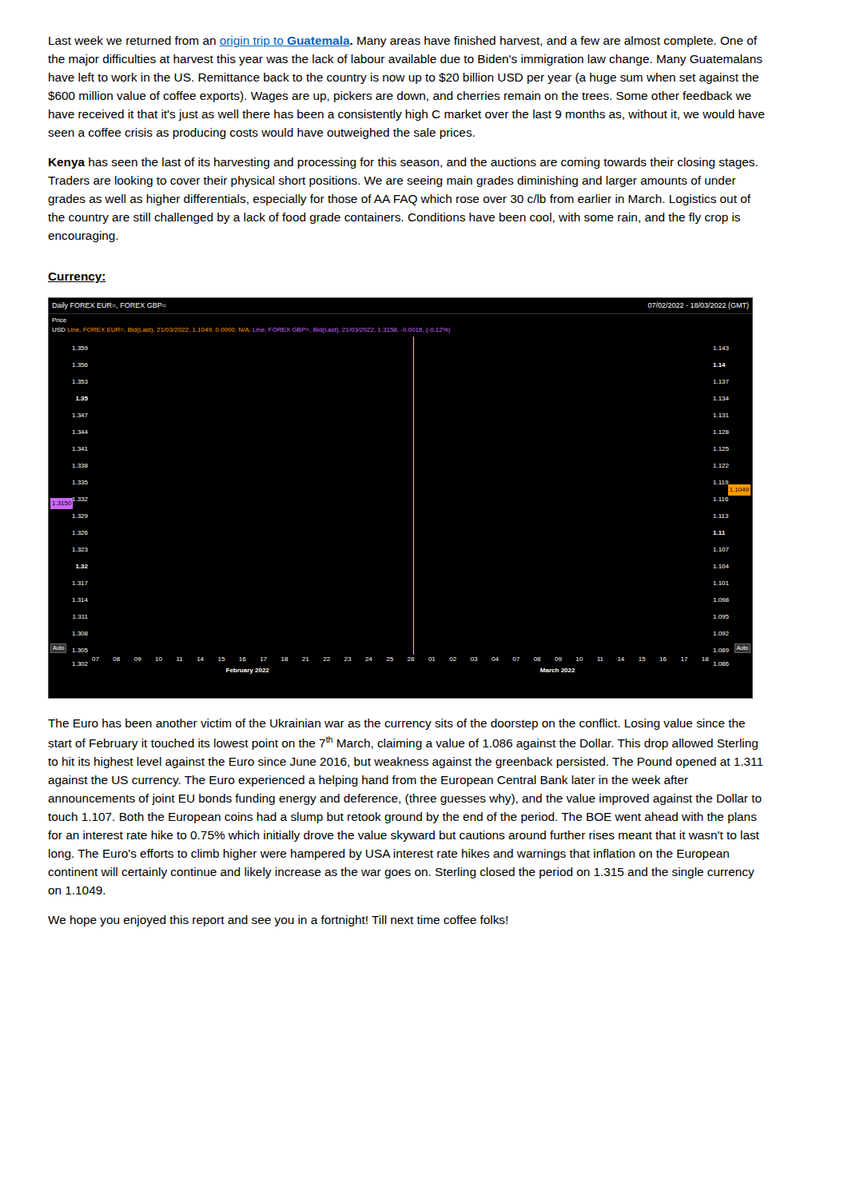Last week we returned from an origin trip to Guatemala. Many areas have finished harvest, and a few are almost complete. One of the major difficulties at harvest this year was the lack of labour available due to Biden's immigration law change. Many Guatemalans have left to work in the US. Remittance back to the country is now up to $20 billion USD per year (a huge sum when set against the $600 million value of coffee exports). Wages are up, pickers are down, and cherries remain on the trees. Some other feedback we have received it that it's just as well there has been a consistently high C market over the last 9 months as, without it, we would have seen a coffee crisis as producing costs would have outweighed the sale prices.
Kenya has seen the last of its harvesting and processing for this season, and the auctions are coming towards their closing stages. Traders are looking to cover their physical short positions. We are seeing main grades diminishing and larger amounts of under grades as well as higher differentials, especially for those of AA FAQ which rose over 30 c/lb from earlier in March. Logistics out of the country are still challenged by a lack of food grade containers. Conditions have been cool, with some rain, and the fly crop is encouraging.
Currency:
Daily FOREX EUR=, FOREX GBP= 07/02/2022 - 18/03/2022 (GMT)
Price
USD Line, FOREX EUR=, Bid(Last), 21/03/2022, 1.1049, 0.0000, N/A, Line, FOREX GBP=, Bid(Last), 21/03/2022, 1.3158, -0.0016, (-0.12%)
1.359
1.356
1.353
1.35
1.347
1.344
1.341
1.338
1.335
1.332
1.329
1.326
1.323
1.32
1.317
1.314
1.311
1.308
1.305
1.302
1.143
1.14
1.137
1.134
1.131
1.128
1.125
1.122
1.119
1.116
1.113
1.11
1.107
1.104
1.101
1.098
1.095
1.092
1.089
1.086
1.3150
1.1049
Auto
Auto
070809101114151617182122232425280102030407080910111415161718
February 2022 March 2022
The Euro has been another victim of the Ukrainian war as the currency sits of the doorstep on the conflict. Losing value since the start of February it touched its lowest point on the 7th March, claiming a value of 1.086 against the Dollar. This drop allowed Sterling to hit its highest level against the Euro since June 2016, but weakness against the greenback persisted. The Pound opened at 1.311 against the US currency. The Euro experienced a helping hand from the European Central Bank later in the week after announcements of joint EU bonds funding energy and deference, (three guesses why), and the value improved against the Dollar to touch 1.107. Both the European coins had a slump but retook ground by the end of the period. The BOE went ahead with the plans for an interest rate hike to 0.75% which initially drove the value skyward but cautions around further rises meant that it wasn't to last long. The Euro's efforts to climb higher were hampered by USA interest rate hikes and warnings that inflation on the European continent will certainly continue and likely increase as the war goes on. Sterling closed the period on 1.315 and the single currency on 1.1049.
We hope you enjoyed this report and see you in a fortnight! Till next time coffee folks!